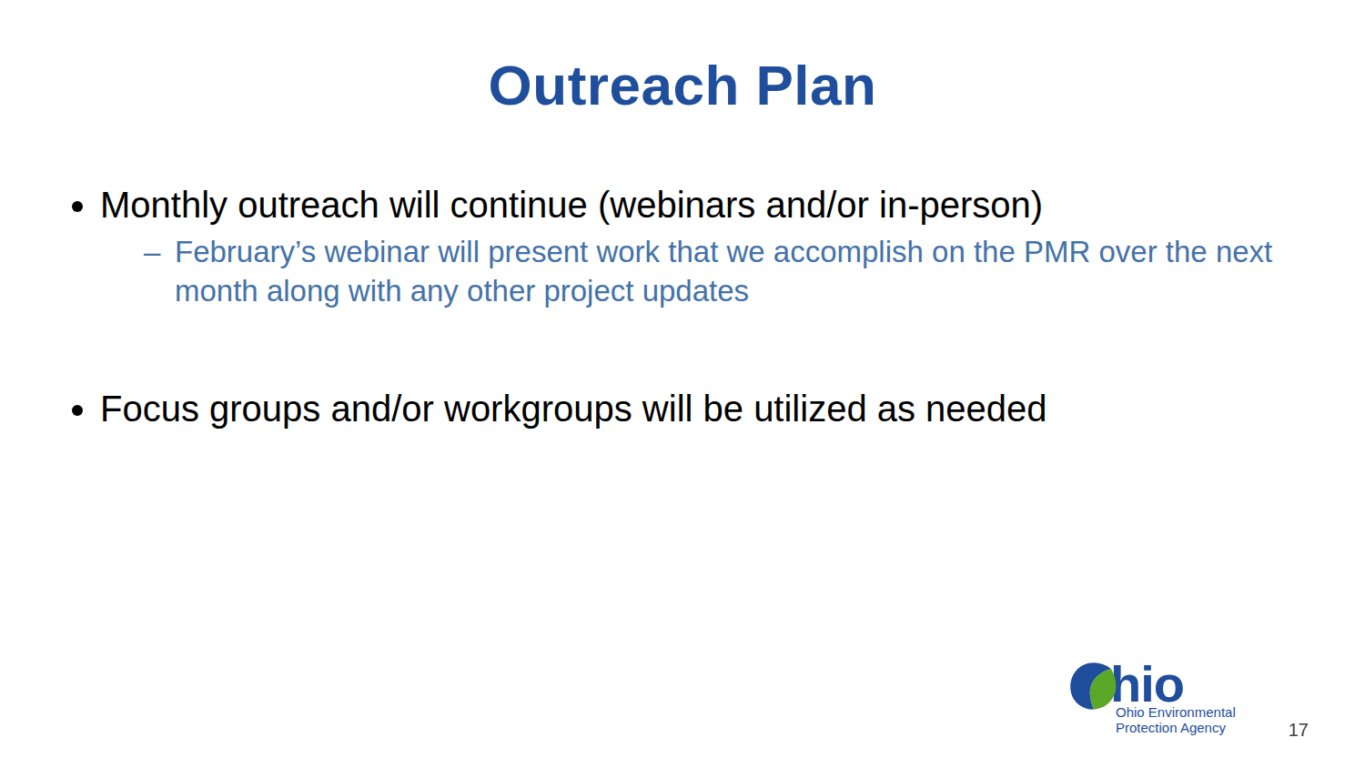Outreach Plan
Monthly outreach will continue (webinars and/or in-person)
February’s webinar will present work that we accomplish on the PMR over the next month along with any other project updates
Focus groups and/or workgroups will be utilized as needed
hio
Ohio Environmental
Protection Agency
17